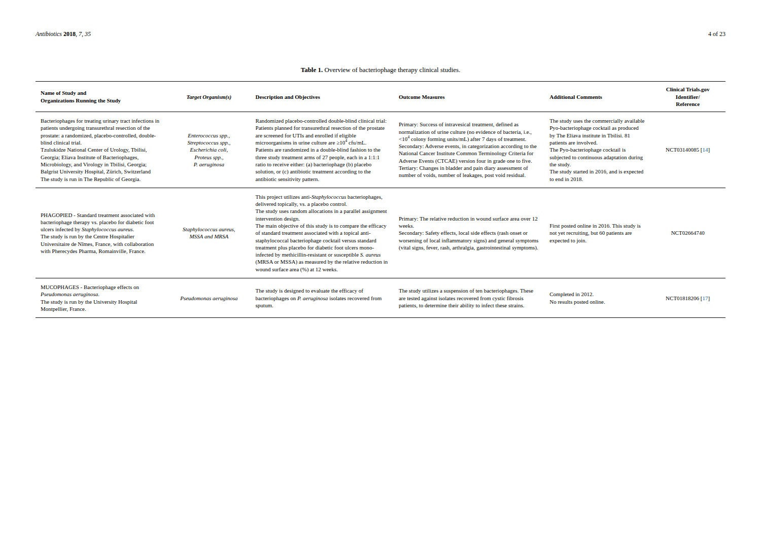Antibiotics 2018, 7, 35
4 of 23
Table 1. Overview of bacteriophage therapy clinical studies.
| Name of Study and Organizations Running the Study | Target Organism(s) | Description and Objectives | Outcome Measures | Additional Comments | Clinical Trials.gov Identifier/ Reference |
| --- | --- | --- | --- | --- | --- |
| Bacteriophages for treating urinary tract infections in patients undergoing transurethral resection of the prostate: a randomized, placebo-controlled, double-blind clinical trial. Tzulukidze National Center of Urology, Tbilisi, Georgia; Eliava Institute of Bacteriophages, Microbiology, and Virology in Tbilisi, Georgia; Balgrist University Hospital, Zürich, Switzerland The study is run in The Republic of Georgia. | Enterococcus spp., Streptococcus spp., Escherichia coli , Proteus spp., P. aeruginosa | Randomized placebo-controlled double-blind clinical trial: Patients planned for transurethral resection of the prostate are screened for UTIs and enrolled if eligible microorganisms in urine culture are ≥10 4 cfu/mL. Patients are randomized in a double-blind fashion to the three study treatment arms of 27 people, each in a 1:1:1 ratio to receive either: (a) bacteriophage (b) placebo solution, or (c) antibiotic treatment according to the antibiotic sensitivity pattern. | Primary: Success of intravesical treatment, defined as normalization of urine culture (no evidence of bacteria, i.e., <10 4 colony forming units/mL) after 7 days of treatment. Secondary: Adverse events, in categorization according to the National Cancer Institute Common Terminology Criteria for Adverse Events (CTCAE) version four in grade one to five. Tertiary: Changes in bladder and pain diary assessment of number of voids, number of leakages, post void residual. | The study uses the commercially available Pyo-bacteriophage cocktail as produced by The Eliava institute in Tbilisi. 81 patients are involved. The Pyo-bacteriophage cocktail is subjected to continuous adaptation during the study. The study started in 2016, and is expected to end in 2018. | NCT03140085 [ 14 ] |
| PHAGOPIED - Standard treatment associated with bacteriophage therapy vs. placebo for diabetic foot ulcers infected by Staphylococcus aureus . The study is run by the Centre Hospitalier Universitaire de Nîmes, France, with collaboration with Pherecydes Pharma, Romainville, France. | Staphylococcus aureus , MSSA and MRSA | This project utilizes anti- Staphylococcus bacteriophages, delivered topically, vs. a placebo control. The study uses random allocations in a parallel assignment intervention design. The main objective of this study is to compare the efficacy of standard treatment associated with a topical anti-staphylococcal bacteriophage cocktail versus standard treatment plus placebo for diabetic foot ulcers mono-infected by methicillin-resistant or susceptible S. aureus (MRSA or MSSA) as measured by the relative reduction in wound surface area (%) at 12 weeks. | Primary: The relative reduction in wound surface area over 12 weeks. Secondary: Safety effects, local side effects (rash onset or worsening of local inflammatory signs) and general symptoms (vital signs, fever, rash, arthralgia, gastrointestinal symptoms). | First posted online in 2016. This study is not yet recruiting, but 60 patients are expected to join. | NCT02664740 |
| MUCOPHAGES - Bacteriophage effects on Pseudomonas aeruginosa . The study is run by the University Hospital Montpellier, France. | Pseudomonas aeruginosa | The study is designed to evaluate the efficacy of bacteriophages on P. aeruginosa isolates recovered from sputum. | The study utilizes a suspension of ten bacteriophages. These are tested against isolates recovered from cystic fibrosis patients, to determine their ability to infect these strains. | Completed in 2012. No results posted online. | NCT01818206 [ 17 ] |